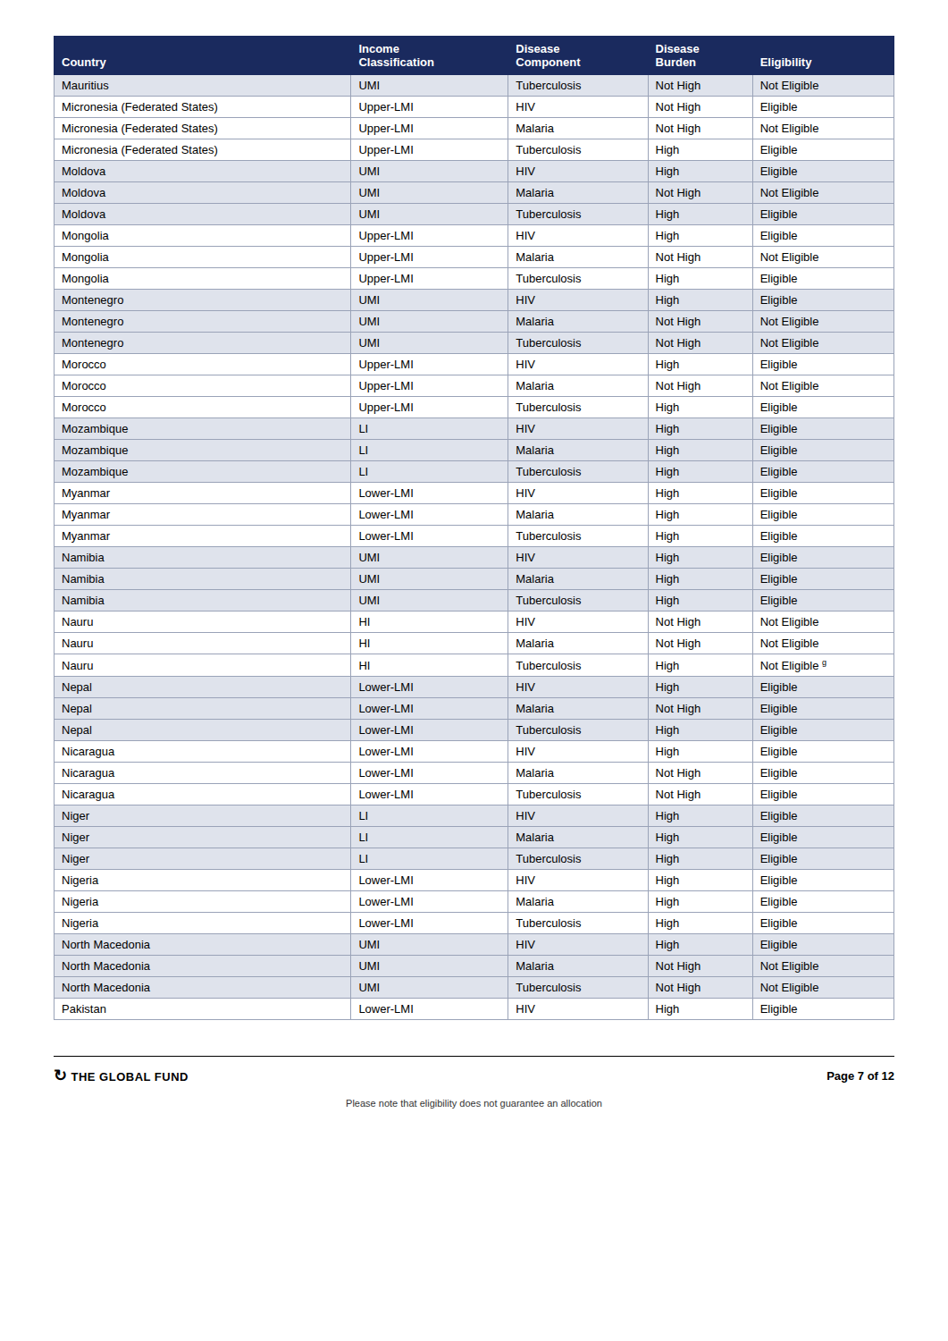| Country | Income Classification | Disease Component | Disease Burden | Eligibility |
| --- | --- | --- | --- | --- |
| Mauritius | UMI | Tuberculosis | Not High | Not Eligible |
| Micronesia (Federated States) | Upper-LMI | HIV | Not High | Eligible |
| Micronesia (Federated States) | Upper-LMI | Malaria | Not High | Not Eligible |
| Micronesia (Federated States) | Upper-LMI | Tuberculosis | High | Eligible |
| Moldova | UMI | HIV | High | Eligible |
| Moldova | UMI | Malaria | Not High | Not Eligible |
| Moldova | UMI | Tuberculosis | High | Eligible |
| Mongolia | Upper-LMI | HIV | High | Eligible |
| Mongolia | Upper-LMI | Malaria | Not High | Not Eligible |
| Mongolia | Upper-LMI | Tuberculosis | High | Eligible |
| Montenegro | UMI | HIV | High | Eligible |
| Montenegro | UMI | Malaria | Not High | Not Eligible |
| Montenegro | UMI | Tuberculosis | Not High | Not Eligible |
| Morocco | Upper-LMI | HIV | High | Eligible |
| Morocco | Upper-LMI | Malaria | Not High | Not Eligible |
| Morocco | Upper-LMI | Tuberculosis | High | Eligible |
| Mozambique | LI | HIV | High | Eligible |
| Mozambique | LI | Malaria | High | Eligible |
| Mozambique | LI | Tuberculosis | High | Eligible |
| Myanmar | Lower-LMI | HIV | High | Eligible |
| Myanmar | Lower-LMI | Malaria | High | Eligible |
| Myanmar | Lower-LMI | Tuberculosis | High | Eligible |
| Namibia | UMI | HIV | High | Eligible |
| Namibia | UMI | Malaria | High | Eligible |
| Namibia | UMI | Tuberculosis | High | Eligible |
| Nauru | HI | HIV | Not High | Not Eligible |
| Nauru | HI | Malaria | Not High | Not Eligible |
| Nauru | HI | Tuberculosis | High | Not Eligible g |
| Nepal | Lower-LMI | HIV | High | Eligible |
| Nepal | Lower-LMI | Malaria | Not High | Eligible |
| Nepal | Lower-LMI | Tuberculosis | High | Eligible |
| Nicaragua | Lower-LMI | HIV | High | Eligible |
| Nicaragua | Lower-LMI | Malaria | Not High | Eligible |
| Nicaragua | Lower-LMI | Tuberculosis | Not High | Eligible |
| Niger | LI | HIV | High | Eligible |
| Niger | LI | Malaria | High | Eligible |
| Niger | LI | Tuberculosis | High | Eligible |
| Nigeria | Lower-LMI | HIV | High | Eligible |
| Nigeria | Lower-LMI | Malaria | High | Eligible |
| Nigeria | Lower-LMI | Tuberculosis | High | Eligible |
| North Macedonia | UMI | HIV | High | Eligible |
| North Macedonia | UMI | Malaria | Not High | Not Eligible |
| North Macedonia | UMI | Tuberculosis | Not High | Not Eligible |
| Pakistan | Lower-LMI | HIV | High | Eligible |
↻THE GLOBAL FUND
Page 7 of 12
Please note that eligibility does not guarantee an allocation